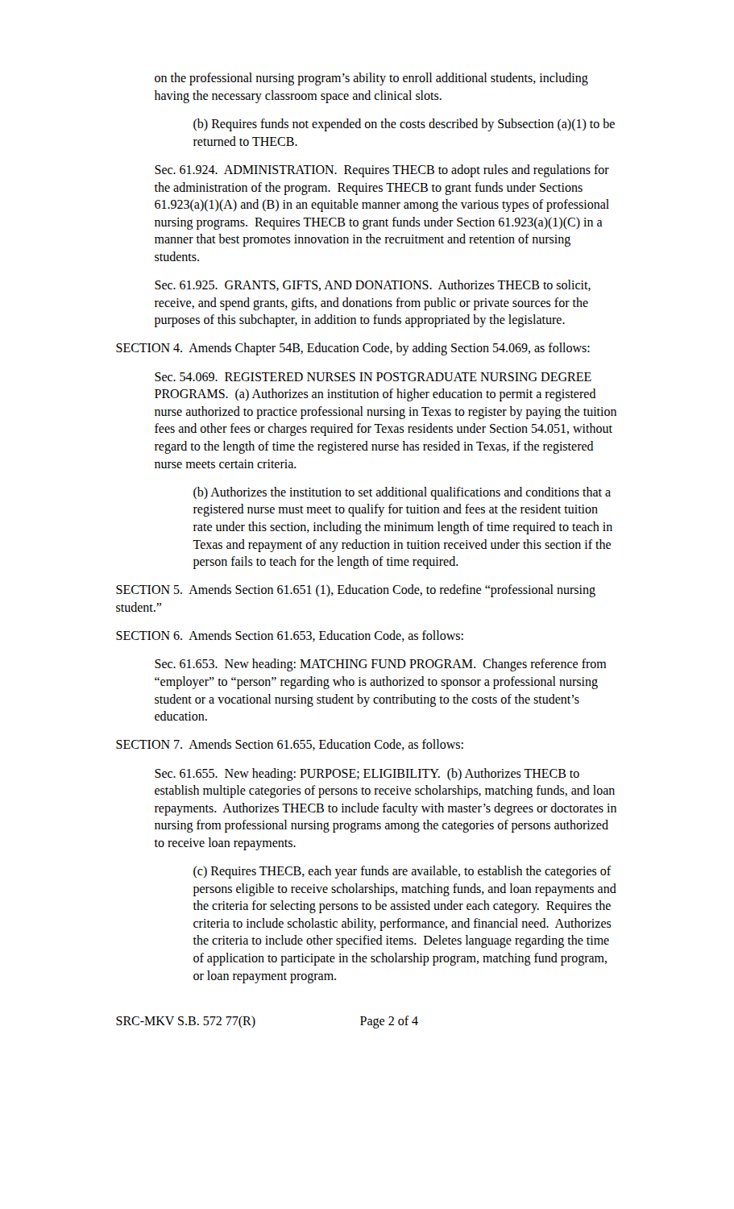on the professional nursing program’s ability to enroll additional students, including having the necessary classroom space and clinical slots.
(b) Requires funds not expended on the costs described by Subsection (a)(1) to be returned to THECB.
Sec. 61.924. ADMINISTRATION. Requires THECB to adopt rules and regulations for the administration of the program. Requires THECB to grant funds under Sections 61.923(a)(1)(A) and (B) in an equitable manner among the various types of professional nursing programs. Requires THECB to grant funds under Section 61.923(a)(1)(C) in a manner that best promotes innovation in the recruitment and retention of nursing students.
Sec. 61.925. GRANTS, GIFTS, AND DONATIONS. Authorizes THECB to solicit, receive, and spend grants, gifts, and donations from public or private sources for the purposes of this subchapter, in addition to funds appropriated by the legislature.
SECTION 4. Amends Chapter 54B, Education Code, by adding Section 54.069, as follows:
Sec. 54.069. REGISTERED NURSES IN POSTGRADUATE NURSING DEGREE PROGRAMS. (a) Authorizes an institution of higher education to permit a registered nurse authorized to practice professional nursing in Texas to register by paying the tuition fees and other fees or charges required for Texas residents under Section 54.051, without regard to the length of time the registered nurse has resided in Texas, if the registered nurse meets certain criteria.
(b) Authorizes the institution to set additional qualifications and conditions that a registered nurse must meet to qualify for tuition and fees at the resident tuition rate under this section, including the minimum length of time required to teach in Texas and repayment of any reduction in tuition received under this section if the person fails to teach for the length of time required.
SECTION 5. Amends Section 61.651 (1), Education Code, to redefine “professional nursing student.”
SECTION 6. Amends Section 61.653, Education Code, as follows:
Sec. 61.653. New heading: MATCHING FUND PROGRAM. Changes reference from “employer” to “person” regarding who is authorized to sponsor a professional nursing student or a vocational nursing student by contributing to the costs of the student’s education.
SECTION 7. Amends Section 61.655, Education Code, as follows:
Sec. 61.655. New heading: PURPOSE; ELIGIBILITY. (b) Authorizes THECB to establish multiple categories of persons to receive scholarships, matching funds, and loan repayments. Authorizes THECB to include faculty with master’s degrees or doctorates in nursing from professional nursing programs among the categories of persons authorized to receive loan repayments.
(c) Requires THECB, each year funds are available, to establish the categories of persons eligible to receive scholarships, matching funds, and loan repayments and the criteria for selecting persons to be assisted under each category. Requires the criteria to include scholastic ability, performance, and financial need. Authorizes the criteria to include other specified items. Deletes language regarding the time of application to participate in the scholarship program, matching fund program, or loan repayment program.
SRC-MKV S.B. 572 77(R) Page 2 of 4